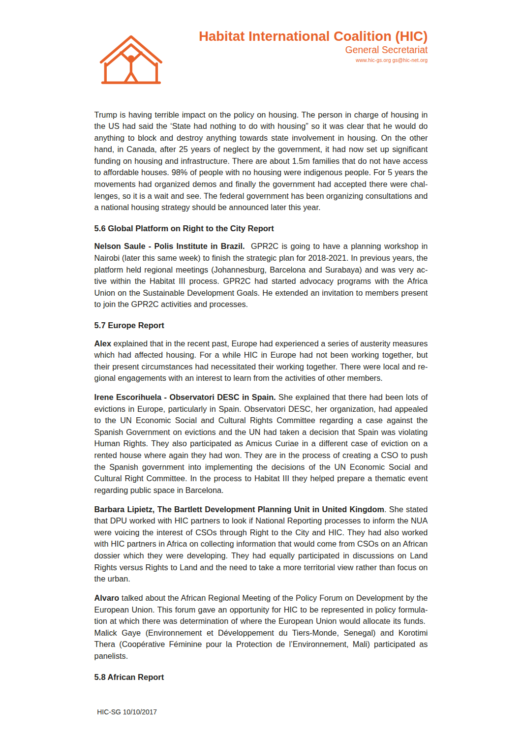Habitat International Coalition (HIC)
General Secretariat
www.hic-gs.org gs@hic-net.org
Trump is having terrible impact on the policy on housing. The person in charge of housing in the US had said the ‘State had nothing to do with housing” so it was clear that he would do anything to block and destroy anything towards state involvement in housing. On the other hand, in Canada, after 25 years of neglect by the government, it had now set up significant funding on housing and infrastructure. There are about 1.5m families that do not have access to affordable houses. 98% of people with no housing were indigenous people. For 5 years the movements had organized demos and finally the government had accepted there were challenges, so it is a wait and see. The federal government has been organizing consultations and a national housing strategy should be announced later this year.
5.6 Global Platform on Right to the City Report
Nelson Saule - Polis Institute in Brazil. GPR2C is going to have a planning workshop in Nairobi (later this same week) to finish the strategic plan for 2018-2021. In previous years, the platform held regional meetings (Johannesburg, Barcelona and Surabaya) and was very active within the Habitat III process. GPR2C had started advocacy programs with the Africa Union on the Sustainable Development Goals. He extended an invitation to members present to join the GPR2C activities and processes.
5.7 Europe Report
Alex explained that in the recent past, Europe had experienced a series of austerity measures which had affected housing. For a while HIC in Europe had not been working together, but their present circumstances had necessitated their working together. There were local and regional engagements with an interest to learn from the activities of other members.
Irene Escorihuela - Observatori DESC in Spain. She explained that there had been lots of evictions in Europe, particularly in Spain. Observatori DESC, her organization, had appealed to the UN Economic Social and Cultural Rights Committee regarding a case against the Spanish Government on evictions and the UN had taken a decision that Spain was violating Human Rights. They also participated as Amicus Curiae in a different case of eviction on a rented house where again they had won. They are in the process of creating a CSO to push the Spanish government into implementing the decisions of the UN Economic Social and Cultural Right Committee. In the process to Habitat III they helped prepare a thematic event regarding public space in Barcelona.
Barbara Lipietz, The Bartlett Development Planning Unit in United Kingdom. She stated that DPU worked with HIC partners to look if National Reporting processes to inform the NUA were voicing the interest of CSOs through Right to the City and HIC. They had also worked with HIC partners in Africa on collecting information that would come from CSOs on an African dossier which they were developing. They had equally participated in discussions on Land Rights versus Rights to Land and the need to take a more territorial view rather than focus on the urban.
Alvaro talked about the African Regional Meeting of the Policy Forum on Development by the European Union. This forum gave an opportunity for HIC to be represented in policy formulation at which there was determination of where the European Union would allocate its funds. Malick Gaye (Environnement et Développement du Tiers-Monde, Senegal) and Korotimi Thera (Coopérative Féminine pour la Protection de l’Environnement, Mali) participated as panelists.
5.8 African Report
HIC-SG 10/10/2017